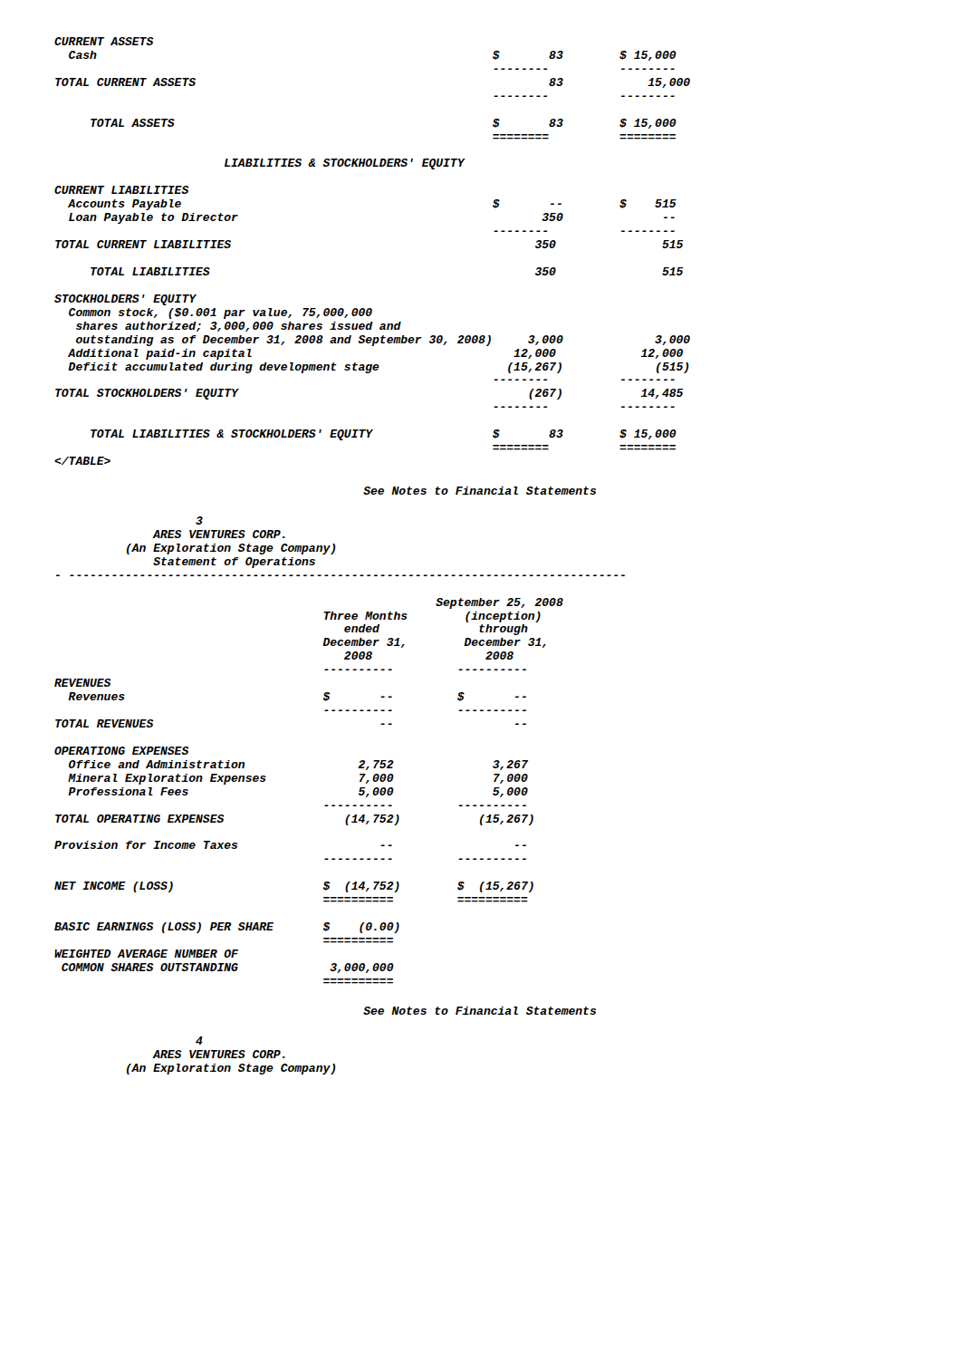CURRENT ASSETS
  Cash                                                        $       83        $ 15,000
                                                              --------          --------
TOTAL CURRENT ASSETS                                                  83            15,000
                                                              --------          --------

     TOTAL ASSETS                                             $       83        $ 15,000
                                                              ========          ========

                        LIABILITIES & STOCKHOLDERS' EQUITY

CURRENT LIABILITIES
  Accounts Payable                                            $       --        $    515
  Loan Payable to Director                                           350              --
                                                              --------          --------
TOTAL CURRENT LIABILITIES                                           350               515

     TOTAL LIABILITIES                                              350               515

STOCKHOLDERS' EQUITY
  Common stock, ($0.001 par value, 75,000,000
   shares authorized; 3,000,000 shares issued and
   outstanding as of December 31, 2008 and September 30, 2008)     3,000             3,000
  Additional paid-in capital                                     12,000            12,000
  Deficit accumulated during development stage                  (15,267)             (515)
                                                              --------          --------
TOTAL STOCKHOLDERS' EQUITY                                         (267)           14,485
                                                              --------          --------

     TOTAL LIABILITIES & STOCKHOLDERS' EQUITY                 $       83        $ 15,000
                                                              ========          ========
</TABLE>
See Notes to Financial Statements
                    3
              ARES VENTURES CORP.
          (An Exploration Stage Company)
              Statement of Operations
- -------------------------------------------------------------------------------

                                                      September 25, 2008
                                      Three Months        (inception)
                                         ended              through
                                      December 31,        December 31,
                                         2008                2008
                                      ----------         ----------
REVENUES
  Revenues                            $       --         $       --
                                      ----------         ----------
TOTAL REVENUES                                --                 --

OPERATIONG EXPENSES
  Office and Administration                2,752              3,267
  Mineral Exploration Expenses             7,000              7,000
  Professional Fees                        5,000              5,000
                                      ----------         ----------
TOTAL OPERATING EXPENSES                 (14,752)           (15,267)

Provision for Income Taxes                    --                 --
                                      ----------         ----------

NET INCOME (LOSS)                     $  (14,752)        $  (15,267)
                                      ==========         ==========

BASIC EARNINGS (LOSS) PER SHARE       $    (0.00)
                                      ==========
WEIGHTED AVERAGE NUMBER OF
 COMMON SHARES OUTSTANDING             3,000,000
                                      ==========
See Notes to Financial Statements
                    4
              ARES VENTURES CORP.
          (An Exploration Stage Company)